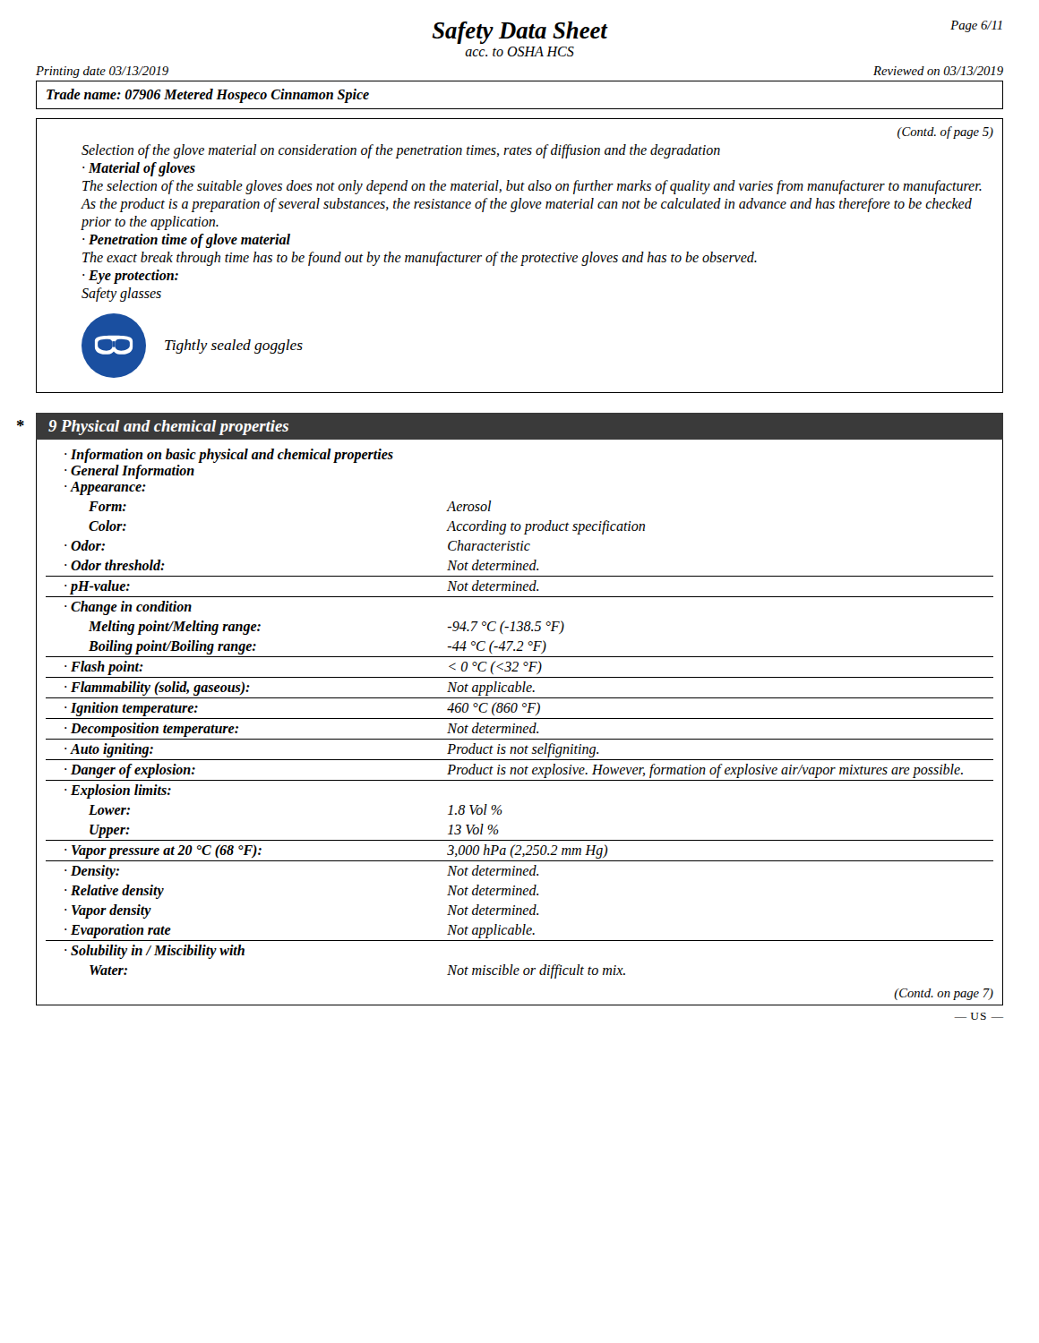Page 6/11
Safety Data Sheet
acc. to OSHA HCS
Printing date 03/13/2019 Reviewed on 03/13/2019
Trade name: 07906 Metered Hospeco Cinnamon Spice
(Contd. of page 5)
Selection of the glove material on consideration of the penetration times, rates of diffusion and the degradation
· Material of gloves
The selection of the suitable gloves does not only depend on the material, but also on further marks of quality and varies from manufacturer to manufacturer. As the product is a preparation of several substances, the resistance of the glove material can not be calculated in advance and has therefore to be checked prior to the application.
· Penetration time of glove material
The exact break through time has to be found out by the manufacturer of the protective gloves and has to be observed.
· Eye protection:
Safety glasses
Tightly sealed goggles
*
9 Physical and chemical properties
· Information on basic physical and chemical properties
· General Information
· Appearance:
| Form: | Aerosol |
| Color: | According to product specification |
| · Odor: | Characteristic |
| · Odor threshold: | Not determined. |
| · pH-value: | Not determined. |
| · Change in condition | |
| Melting point/Melting range: | -94.7 °C (-138.5 °F) |
| Boiling point/Boiling range: | -44 °C (-47.2 °F) |
| · Flash point: | < 0 °C (<32 °F) |
| · Flammability (solid, gaseous): | Not applicable. |
| · Ignition temperature: | 460 °C (860 °F) |
| · Decomposition temperature: | Not determined. |
| · Auto igniting: | Product is not selfigniting. |
| · Danger of explosion: | Product is not explosive. However, formation of explosive air/vapor mixtures are possible. |
| · Explosion limits: | |
| Lower: | 1.8 Vol % |
| Upper: | 13 Vol % |
| · Vapor pressure at 20 °C (68 °F): | 3,000 hPa (2,250.2 mm Hg) |
| · Density: | Not determined. |
| · Relative density | Not determined. |
| · Vapor density | Not determined. |
| · Evaporation rate | Not applicable. |
| · Solubility in / Miscibility with | |
| Water: | Not miscible or difficult to mix. |
(Contd. on page 7)
— US —